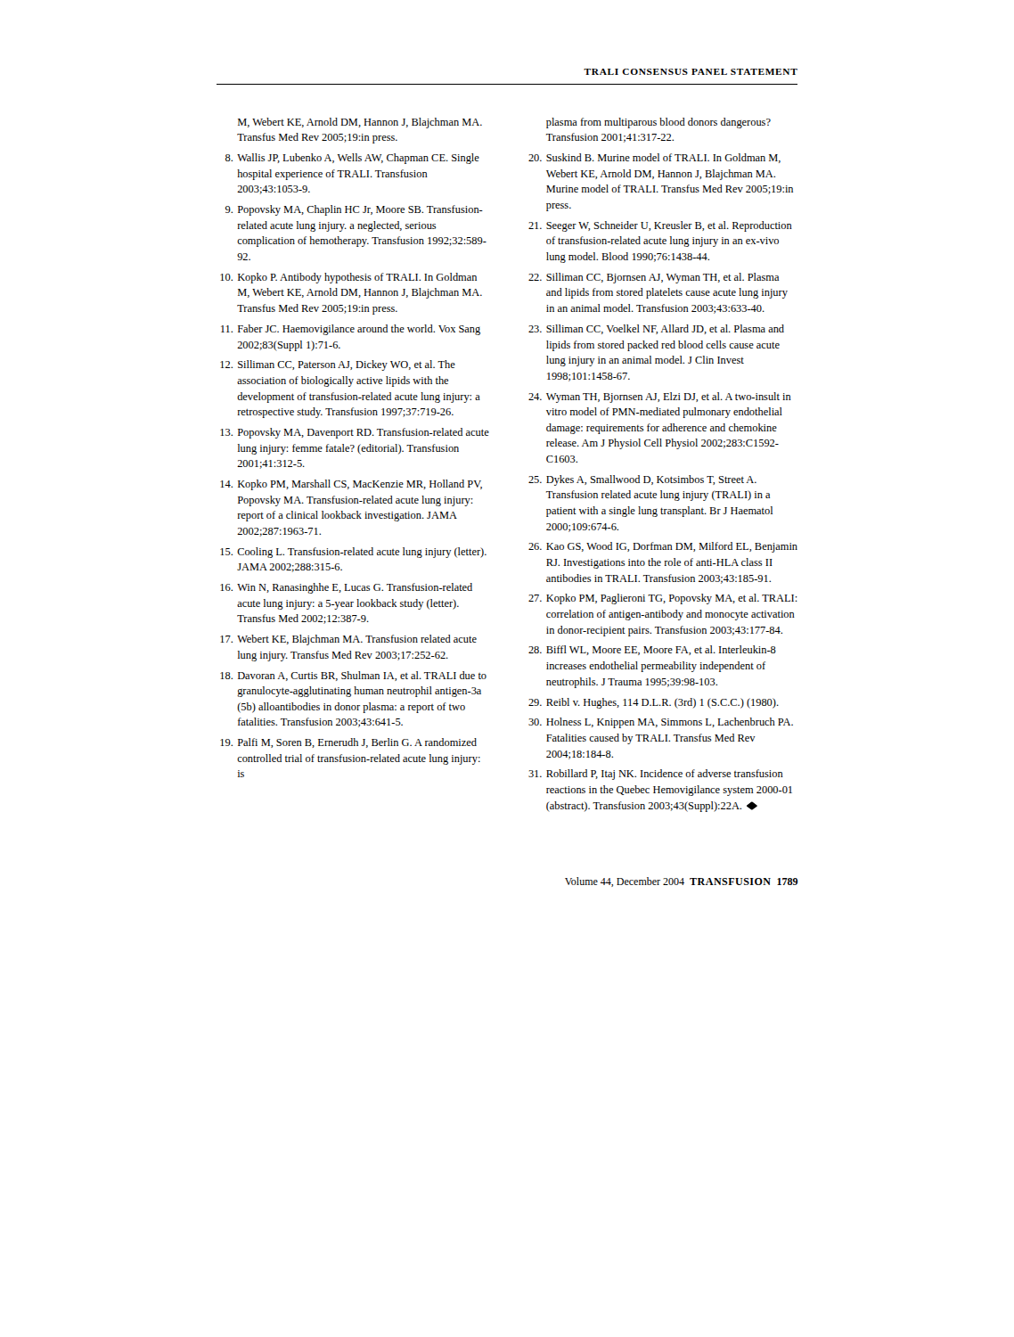TRALI Consensus Panel Statement
M, Webert KE, Arnold DM, Hannon J, Blajchman MA. Transfus Med Rev 2005;19:in press.
8. Wallis JP, Lubenko A, Wells AW, Chapman CE. Single hospital experience of TRALI. Transfusion 2003;43:1053-9.
9. Popovsky MA, Chaplin HC Jr, Moore SB. Transfusion-related acute lung injury. a neglected, serious complication of hemotherapy. Transfusion 1992;32:589-92.
10. Kopko P. Antibody hypothesis of TRALI. In Goldman M, Webert KE, Arnold DM, Hannon J, Blajchman MA. Transfus Med Rev 2005;19:in press.
11. Faber JC. Haemovigilance around the world. Vox Sang 2002;83(Suppl 1):71-6.
12. Silliman CC, Paterson AJ, Dickey WO, et al. The association of biologically active lipids with the development of transfusion-related acute lung injury: a retrospective study. Transfusion 1997;37:719-26.
13. Popovsky MA, Davenport RD. Transfusion-related acute lung injury: femme fatale? (editorial). Transfusion 2001;41:312-5.
14. Kopko PM, Marshall CS, MacKenzie MR, Holland PV, Popovsky MA. Transfusion-related acute lung injury: report of a clinical lookback investigation. JAMA 2002;287:1963-71.
15. Cooling L. Transfusion-related acute lung injury (letter). JAMA 2002;288:315-6.
16. Win N, Ranasinghhe E, Lucas G. Transfusion-related acute lung injury: a 5-year lookback study (letter). Transfus Med 2002;12:387-9.
17. Webert KE, Blajchman MA. Transfusion related acute lung injury. Transfus Med Rev 2003;17:252-62.
18. Davoran A, Curtis BR, Shulman IA, et al. TRALI due to granulocyte-agglutinating human neutrophil antigen-3a (5b) alloantibodies in donor plasma: a report of two fatalities. Transfusion 2003;43:641-5.
19. Palfi M, Soren B, Ernerudh J, Berlin G. A randomized controlled trial of transfusion-related acute lung injury: is
plasma from multiparous blood donors dangerous? Transfusion 2001;41:317-22.
20. Suskind B. Murine model of TRALI. In Goldman M, Webert KE, Arnold DM, Hannon J, Blajchman MA. Murine model of TRALI. Transfus Med Rev 2005;19:in press.
21. Seeger W, Schneider U, Kreusler B, et al. Reproduction of transfusion-related acute lung injury in an ex-vivo lung model. Blood 1990;76:1438-44.
22. Silliman CC, Bjornsen AJ, Wyman TH, et al. Plasma and lipids from stored platelets cause acute lung injury in an animal model. Transfusion 2003;43:633-40.
23. Silliman CC, Voelkel NF, Allard JD, et al. Plasma and lipids from stored packed red blood cells cause acute lung injury in an animal model. J Clin Invest 1998;101:1458-67.
24. Wyman TH, Bjornsen AJ, Elzi DJ, et al. A two-insult in vitro model of PMN-mediated pulmonary endothelial damage: requirements for adherence and chemokine release. Am J Physiol Cell Physiol 2002;283:C1592-C1603.
25. Dykes A, Smallwood D, Kotsimbos T, Street A. Transfusion related acute lung injury (TRALI) in a patient with a single lung transplant. Br J Haematol 2000;109:674-6.
26. Kao GS, Wood IG, Dorfman DM, Milford EL, Benjamin RJ. Investigations into the role of anti-HLA class II antibodies in TRALI. Transfusion 2003;43:185-91.
27. Kopko PM, Paglieroni TG, Popovsky MA, et al. TRALI: correlation of antigen-antibody and monocyte activation in donor-recipient pairs. Transfusion 2003;43:177-84.
28. Biffl WL, Moore EE, Moore FA, et al. Interleukin-8 increases endothelial permeability independent of neutrophils. J Trauma 1995;39:98-103.
29. Reibl v. Hughes, 114 D.L.R. (3rd) 1 (S.C.C.) (1980).
30. Holness L, Knippen MA, Simmons L, Lachenbruch PA. Fatalities caused by TRALI. Transfus Med Rev 2004;18:184-8.
31. Robillard P, Itaj NK. Incidence of adverse transfusion reactions in the Quebec Hemovigilance system 2000-01 (abstract). Transfusion 2003;43(Suppl):22A.
Volume 44, December 2004 TRANSFUSION 1789